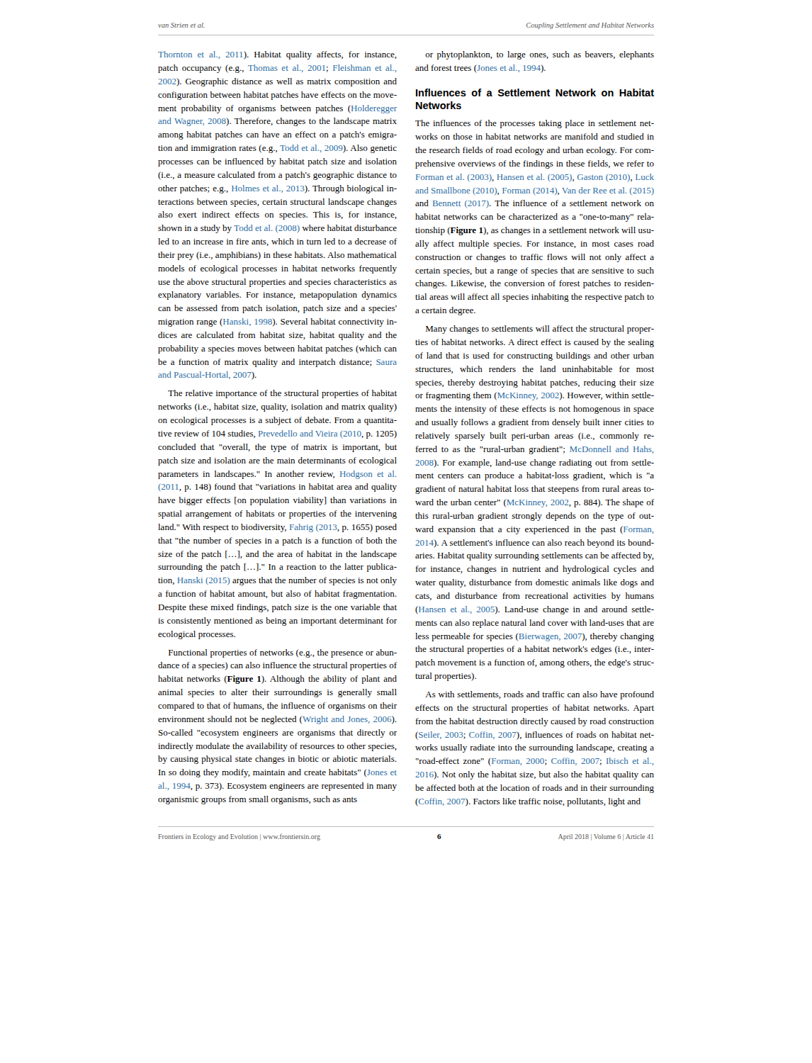van Strien et al.
Coupling Settlement and Habitat Networks
Thornton et al., 2011). Habitat quality affects, for instance, patch occupancy (e.g., Thomas et al., 2001; Fleishman et al., 2002). Geographic distance as well as matrix composition and configuration between habitat patches have effects on the movement probability of organisms between patches (Holderegger and Wagner, 2008). Therefore, changes to the landscape matrix among habitat patches can have an effect on a patch's emigration and immigration rates (e.g., Todd et al., 2009). Also genetic processes can be influenced by habitat patch size and isolation (i.e., a measure calculated from a patch's geographic distance to other patches; e.g., Holmes et al., 2013). Through biological interactions between species, certain structural landscape changes also exert indirect effects on species. This is, for instance, shown in a study by Todd et al. (2008) where habitat disturbance led to an increase in fire ants, which in turn led to a decrease of their prey (i.e., amphibians) in these habitats. Also mathematical models of ecological processes in habitat networks frequently use the above structural properties and species characteristics as explanatory variables. For instance, metapopulation dynamics can be assessed from patch isolation, patch size and a species' migration range (Hanski, 1998). Several habitat connectivity indices are calculated from habitat size, habitat quality and the probability a species moves between habitat patches (which can be a function of matrix quality and interpatch distance; Saura and Pascual-Hortal, 2007).
The relative importance of the structural properties of habitat networks (i.e., habitat size, quality, isolation and matrix quality) on ecological processes is a subject of debate. From a quantitative review of 104 studies, Prevedello and Vieira (2010, p. 1205) concluded that "overall, the type of matrix is important, but patch size and isolation are the main determinants of ecological parameters in landscapes." In another review, Hodgson et al. (2011, p. 148) found that "variations in habitat area and quality have bigger effects [on population viability] than variations in spatial arrangement of habitats or properties of the intervening land." With respect to biodiversity, Fahrig (2013, p. 1655) posed that "the number of species in a patch is a function of both the size of the patch […], and the area of habitat in the landscape surrounding the patch […]." In a reaction to the latter publication, Hanski (2015) argues that the number of species is not only a function of habitat amount, but also of habitat fragmentation. Despite these mixed findings, patch size is the one variable that is consistently mentioned as being an important determinant for ecological processes.
Functional properties of networks (e.g., the presence or abundance of a species) can also influence the structural properties of habitat networks (Figure 1). Although the ability of plant and animal species to alter their surroundings is generally small compared to that of humans, the influence of organisms on their environment should not be neglected (Wright and Jones, 2006). So-called "ecosystem engineers are organisms that directly or indirectly modulate the availability of resources to other species, by causing physical state changes in biotic or abiotic materials. In so doing they modify, maintain and create habitats" (Jones et al., 1994, p. 373). Ecosystem engineers are represented in many organismic groups from small organisms, such as ants
or phytoplankton, to large ones, such as beavers, elephants and forest trees (Jones et al., 1994).
Influences of a Settlement Network on Habitat Networks
The influences of the processes taking place in settlement networks on those in habitat networks are manifold and studied in the research fields of road ecology and urban ecology. For comprehensive overviews of the findings in these fields, we refer to Forman et al. (2003), Hansen et al. (2005), Gaston (2010), Luck and Smallbone (2010), Forman (2014), Van der Ree et al. (2015) and Bennett (2017). The influence of a settlement network on habitat networks can be characterized as a "one-to-many" relationship (Figure 1), as changes in a settlement network will usually affect multiple species. For instance, in most cases road construction or changes to traffic flows will not only affect a certain species, but a range of species that are sensitive to such changes. Likewise, the conversion of forest patches to residential areas will affect all species inhabiting the respective patch to a certain degree.
Many changes to settlements will affect the structural properties of habitat networks. A direct effect is caused by the sealing of land that is used for constructing buildings and other urban structures, which renders the land uninhabitable for most species, thereby destroying habitat patches, reducing their size or fragmenting them (McKinney, 2002). However, within settlements the intensity of these effects is not homogenous in space and usually follows a gradient from densely built inner cities to relatively sparsely built peri-urban areas (i.e., commonly referred to as the "rural-urban gradient"; McDonnell and Hahs, 2008). For example, land-use change radiating out from settlement centers can produce a habitat-loss gradient, which is "a gradient of natural habitat loss that steepens from rural areas toward the urban center" (McKinney, 2002, p. 884). The shape of this rural-urban gradient strongly depends on the type of outward expansion that a city experienced in the past (Forman, 2014). A settlement's influence can also reach beyond its boundaries. Habitat quality surrounding settlements can be affected by, for instance, changes in nutrient and hydrological cycles and water quality, disturbance from domestic animals like dogs and cats, and disturbance from recreational activities by humans (Hansen et al., 2005). Land-use change in and around settlements can also replace natural land cover with land-uses that are less permeable for species (Bierwagen, 2007), thereby changing the structural properties of a habitat network's edges (i.e., inter-patch movement is a function of, among others, the edge's structural properties).
As with settlements, roads and traffic can also have profound effects on the structural properties of habitat networks. Apart from the habitat destruction directly caused by road construction (Seiler, 2003; Coffin, 2007), influences of roads on habitat networks usually radiate into the surrounding landscape, creating a "road-effect zone" (Forman, 2000; Coffin, 2007; Ibisch et al., 2016). Not only the habitat size, but also the habitat quality can be affected both at the location of roads and in their surrounding (Coffin, 2007). Factors like traffic noise, pollutants, light and
Frontiers in Ecology and Evolution | www.frontiersin.org
6
April 2018 | Volume 6 | Article 41